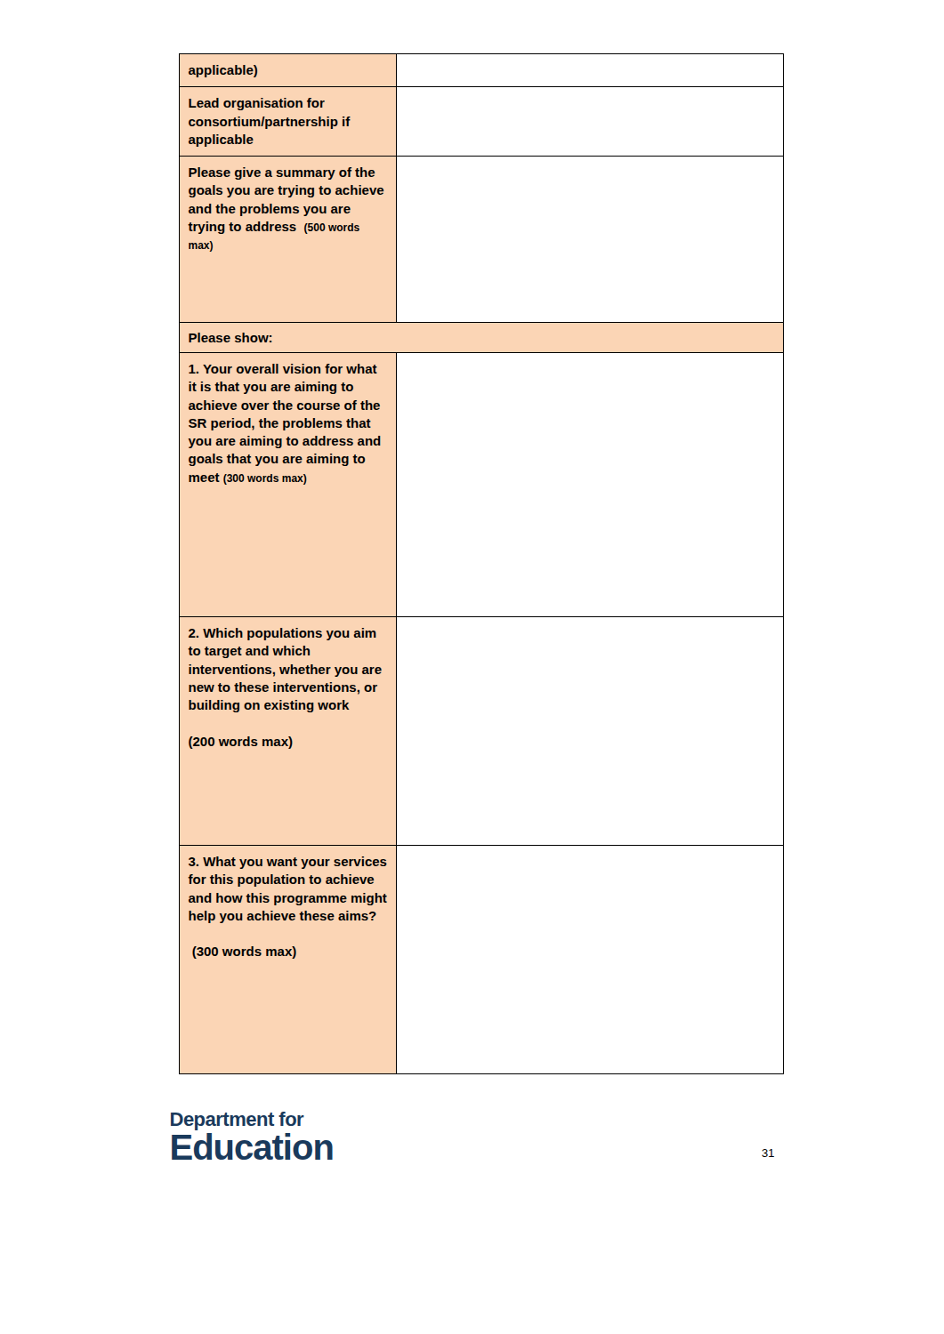| applicable) | |
| Lead organisation for consortium/partnership if applicable | |
| Please give a summary of the goals you are trying to achieve and the problems you are trying to address (500 words max) | |
| Please show: |
| 1. Your overall vision for what it is that you are aiming to achieve over the course of the SR period, the problems that you are aiming to address and goals that you are aiming to meet (300 words max) | |
| 2. Which populations you aim to target and which interventions, whether you are new to these interventions, or building on existing work (200 words max) | |
| 3. What you want your services for this population to achieve and how this programme might help you achieve these aims? (300 words max) | |
Department for
Education
31